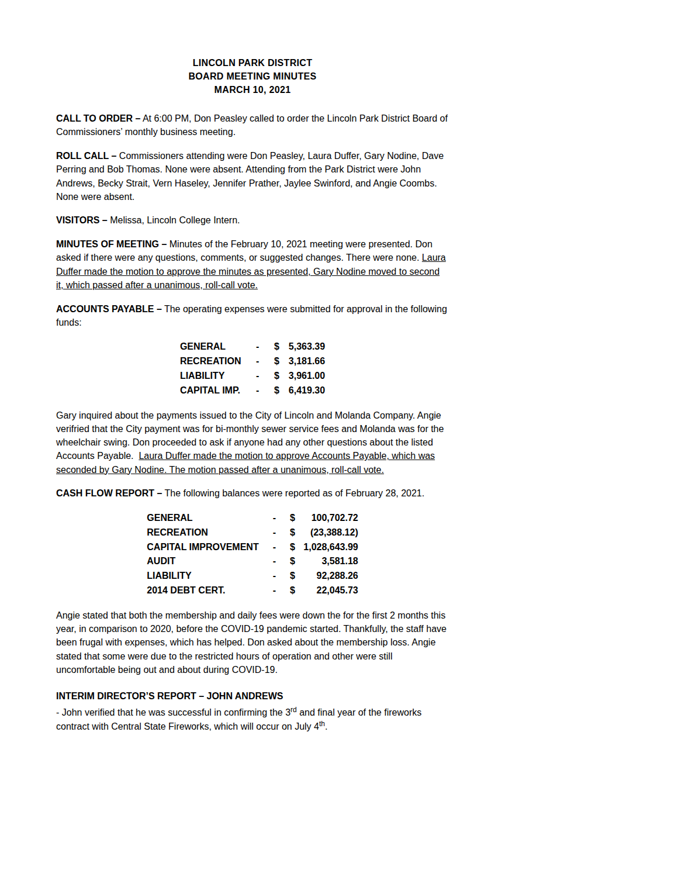LINCOLN PARK DISTRICT
BOARD MEETING MINUTES
MARCH 10, 2021
CALL TO ORDER – At 6:00 PM, Don Peasley called to order the Lincoln Park District Board of Commissioners’ monthly business meeting.
ROLL CALL – Commissioners attending were Don Peasley, Laura Duffer, Gary Nodine, Dave Perring and Bob Thomas. None were absent. Attending from the Park District were John Andrews, Becky Strait, Vern Haseley, Jennifer Prather, Jaylee Swinford, and Angie Coombs. None were absent.
VISITORS – Melissa, Lincoln College Intern.
MINUTES OF MEETING – Minutes of the February 10, 2021 meeting were presented. Don asked if there were any questions, comments, or suggested changes. There were none. Laura Duffer made the motion to approve the minutes as presented, Gary Nodine moved to second it, which passed after a unanimous, roll-call vote.
ACCOUNTS PAYABLE – The operating expenses were submitted for approval in the following funds:
| GENERAL | - | $ | 5,363.39 |
| RECREATION | - | $ | 3,181.66 |
| LIABILITY | - | $ | 3,961.00 |
| CAPITAL IMP. | - | $ | 6,419.30 |
Gary inquired about the payments issued to the City of Lincoln and Molanda Company. Angie verifried that the City payment was for bi-monthly sewer service fees and Molanda was for the wheelchair swing. Don proceeded to ask if anyone had any other questions about the listed Accounts Payable. Laura Duffer made the motion to approve Accounts Payable, which was seconded by Gary Nodine. The motion passed after a unanimous, roll-call vote.
CASH FLOW REPORT – The following balances were reported as of February 28, 2021.
| GENERAL | - | $ | 100,702.72 |
| RECREATION | - | $ | (23,388.12) |
| CAPITAL IMPROVEMENT | - | $ | 1,028,643.99 |
| AUDIT | - | $ | 3,581.18 |
| LIABILITY | - | $ | 92,288.26 |
| 2014 DEBT CERT. | - | $ | 22,045.73 |
Angie stated that both the membership and daily fees were down the for the first 2 months this year, in comparison to 2020, before the COVID-19 pandemic started. Thankfully, the staff have been frugal with expenses, which has helped. Don asked about the membership loss. Angie stated that some were due to the restricted hours of operation and other were still uncomfortable being out and about during COVID-19.
INTERIM DIRECTOR’S REPORT – JOHN ANDREWS
- John verified that he was successful in confirming the 3rd and final year of the fireworks contract with Central State Fireworks, which will occur on July 4th.